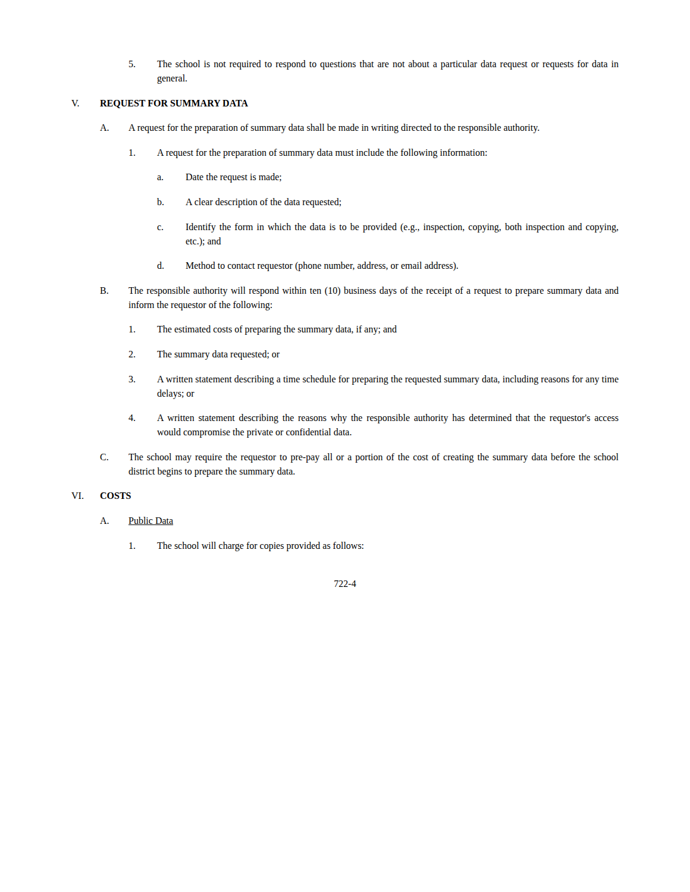5.
The school is not required to respond to questions that are not about a particular data request or requests for data in general.
V.
REQUEST FOR SUMMARY DATA
A.
A request for the preparation of summary data shall be made in writing directed to the responsible authority.
1.
A request for the preparation of summary data must include the following information:
a.
Date the request is made;
b.
A clear description of the data requested;
c.
Identify the form in which the data is to be provided (e.g., inspection, copying, both inspection and copying, etc.); and
d.
Method to contact requestor (phone number, address, or email address).
B.
The responsible authority will respond within ten (10) business days of the receipt of a request to prepare summary data and inform the requestor of the following:
1.
The estimated costs of preparing the summary data, if any; and
2.
The summary data requested; or
3.
A written statement describing a time schedule for preparing the requested summary data, including reasons for any time delays; or
4.
A written statement describing the reasons why the responsible authority has determined that the requestor's access would compromise the private or confidential data.
C.
The school may require the requestor to pre-pay all or a portion of the cost of creating the summary data before the school district begins to prepare the summary data.
VI.
COSTS
A.
Public Data
1.
The school will charge for copies provided as follows:
722-4